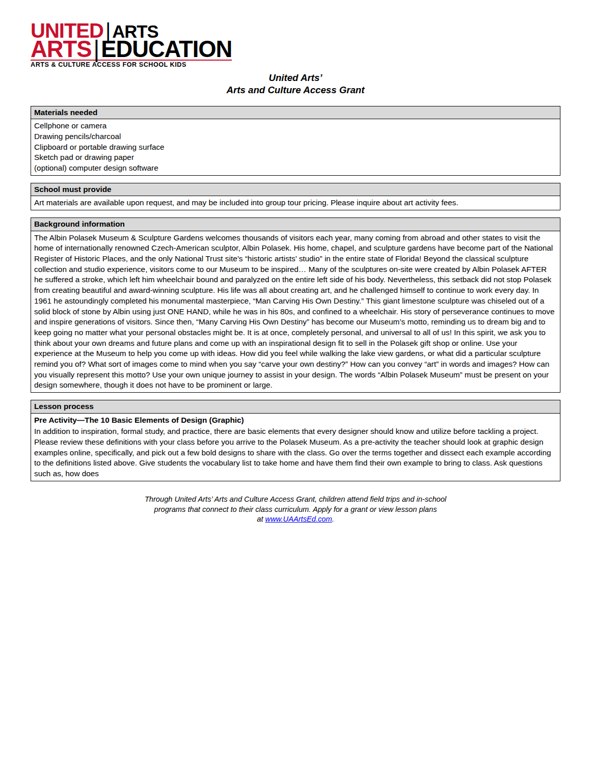UNITED|ARTS
ARTS|EDUCATION
ARTS & CULTURE ACCESS FOR SCHOOL KIDS
United Arts’
Arts and Culture Access Grant
| Materials needed |
| --- |
| Cellphone or camera Drawing pencils/charcoal Clipboard or portable drawing surface Sketch pad or drawing paper (optional) computer design software |
| School must provide |
| --- |
| Art materials are available upon request, and may be included into group tour pricing. Please inquire about art activity fees. |
| Background information |
| --- |
| The Albin Polasek Museum & Sculpture Gardens welcomes thousands of visitors each year, many coming from abroad and other states to visit the home of internationally renowned Czech-American sculptor, Albin Polasek. His home, chapel, and sculpture gardens have become part of the National Register of Historic Places, and the only National Trust site’s “historic artists’ studio” in the entire state of Florida! Beyond the classical sculpture collection and studio experience, visitors come to our Museum to be inspired… Many of the sculptures on-site were created by Albin Polasek AFTER he suffered a stroke, which left him wheelchair bound and paralyzed on the entire left side of his body. Nevertheless, this setback did not stop Polasek from creating beautiful and award-winning sculpture. His life was all about creating art, and he challenged himself to continue to work every day. In 1961 he astoundingly completed his monumental masterpiece, “Man Carving His Own Destiny.” This giant limestone sculpture was chiseled out of a solid block of stone by Albin using just ONE HAND, while he was in his 80s, and confined to a wheelchair. His story of perseverance continues to move and inspire generations of visitors. Since then, “Many Carving His Own Destiny” has become our Museum’s motto, reminding us to dream big and to keep going no matter what your personal obstacles might be. It is at once, completely personal, and universal to all of us! In this spirit, we ask you to think about your own dreams and future plans and come up with an inspirational design fit to sell in the Polasek gift shop or online. Use your experience at the Museum to help you come up with ideas. How did you feel while walking the lake view gardens, or what did a particular sculpture remind you of? What sort of images come to mind when you say “carve your own destiny?” How can you convey “art” in words and images? How can you visually represent this motto? Use your own unique journey to assist in your design. The words “Albin Polasek Museum” must be present on your design somewhere, though it does not have to be prominent or large. |
| Lesson process |
| --- |
| Pre Activity—The 10 Basic Elements of Design (Graphic) In addition to inspiration, formal study, and practice, there are basic elements that every designer should know and utilize before tackling a project. Please review these definitions with your class before you arrive to the Polasek Museum. As a pre-activity the teacher should look at graphic design examples online, specifically, and pick out a few bold designs to share with the class. Go over the terms together and dissect each example according to the definitions listed above. Give students the vocabulary list to take home and have them find their own example to bring to class. Ask questions such as, how does |
Through United Arts’ Arts and Culture Access Grant, children attend field trips and in-school
programs that connect to their class curriculum. Apply for a grant or view lesson plans
at www.UAArtsEd.com.